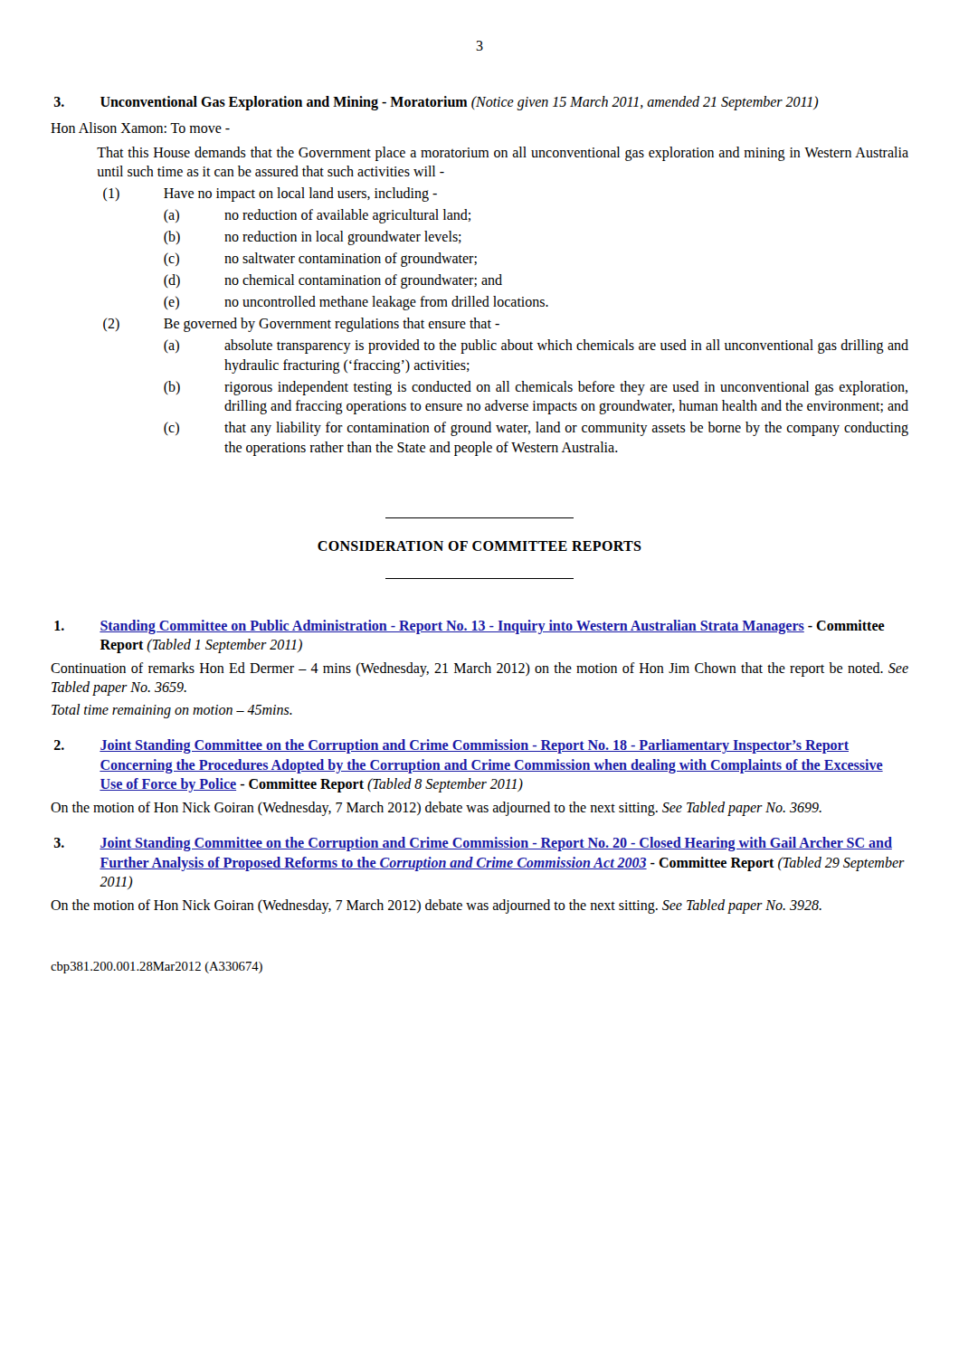3
3.
Unconventional Gas Exploration and Mining - Moratorium (Notice given 15 March 2011, amended 21 September 2011)
Hon Alison Xamon: To move -
That this House demands that the Government place a moratorium on all unconventional gas exploration and mining in Western Australia until such time as it can be assured that such activities will -
(1)
Have no impact on local land users, including -
(a)
no reduction of available agricultural land;
(b)
no reduction in local groundwater levels;
(c)
no saltwater contamination of groundwater;
(d)
no chemical contamination of groundwater; and
(e)
no uncontrolled methane leakage from drilled locations.
(2)
Be governed by Government regulations that ensure that -
(a)
absolute transparency is provided to the public about which chemicals are used in all unconventional gas drilling and hydraulic fracturing (‘fraccing’) activities;
(b)
rigorous independent testing is conducted on all chemicals before they are used in unconventional gas exploration, drilling and fraccing operations to ensure no adverse impacts on groundwater, human health and the environment; and
(c)
that any liability for contamination of ground water, land or community assets be borne by the company conducting the operations rather than the State and people of Western Australia.
CONSIDERATION OF COMMITTEE REPORTS
1.
Standing Committee on Public Administration - Report No. 13 - Inquiry into Western Australian Strata Managers - Committee Report (Tabled 1 September 2011)
Continuation of remarks Hon Ed Dermer – 4 mins (Wednesday, 21 March 2012) on the motion of Hon Jim Chown that the report be noted. See Tabled paper No. 3659.
Total time remaining on motion – 45mins.
2.
Joint Standing Committee on the Corruption and Crime Commission - Report No. 18 - Parliamentary Inspector’s Report Concerning the Procedures Adopted by the Corruption and Crime Commission when dealing with Complaints of the Excessive Use of Force by Police - Committee Report (Tabled 8 September 2011)
On the motion of Hon Nick Goiran (Wednesday, 7 March 2012) debate was adjourned to the next sitting. See Tabled paper No. 3699.
3.
Joint Standing Committee on the Corruption and Crime Commission - Report No. 20 - Closed Hearing with Gail Archer SC and Further Analysis of Proposed Reforms to the Corruption and Crime Commission Act 2003 - Committee Report (Tabled 29 September 2011)
On the motion of Hon Nick Goiran (Wednesday, 7 March 2012) debate was adjourned to the next sitting. See Tabled paper No. 3928.
cbp381.200.001.28Mar2012 (A330674)